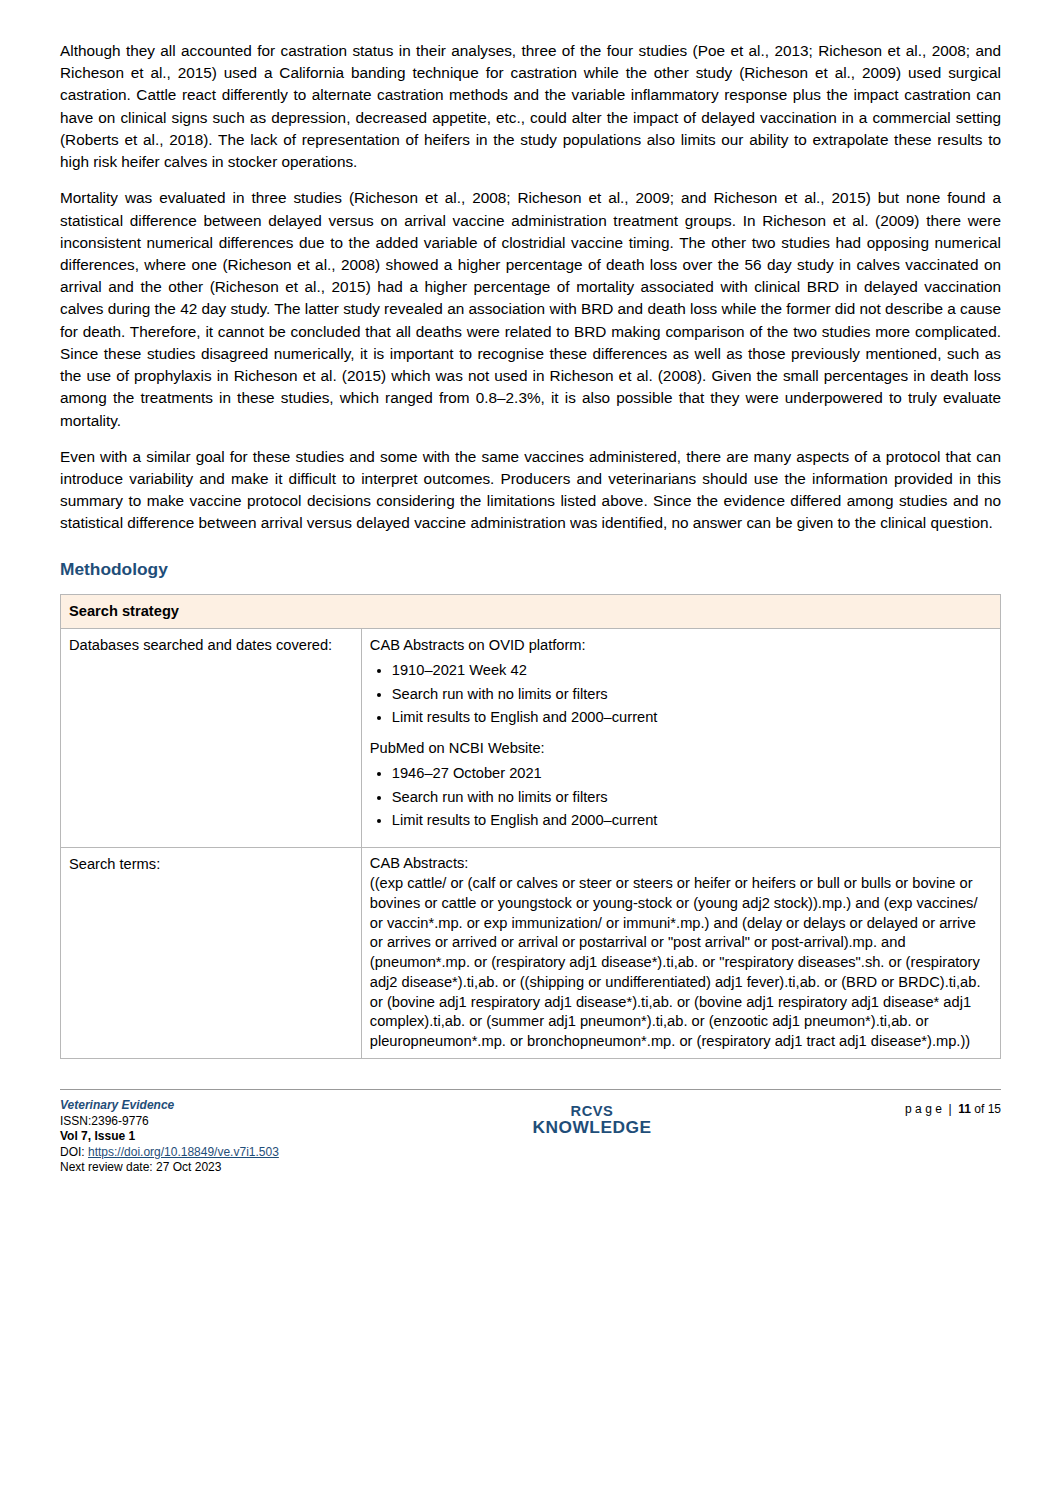Although they all accounted for castration status in their analyses, three of the four studies (Poe et al., 2013; Richeson et al., 2008; and Richeson et al., 2015) used a California banding technique for castration while the other study (Richeson et al., 2009) used surgical castration. Cattle react differently to alternate castration methods and the variable inflammatory response plus the impact castration can have on clinical signs such as depression, decreased appetite, etc., could alter the impact of delayed vaccination in a commercial setting (Roberts et al., 2018). The lack of representation of heifers in the study populations also limits our ability to extrapolate these results to high risk heifer calves in stocker operations.
Mortality was evaluated in three studies (Richeson et al., 2008; Richeson et al., 2009; and Richeson et al., 2015) but none found a statistical difference between delayed versus on arrival vaccine administration treatment groups. In Richeson et al. (2009) there were inconsistent numerical differences due to the added variable of clostridial vaccine timing. The other two studies had opposing numerical differences, where one (Richeson et al., 2008) showed a higher percentage of death loss over the 56 day study in calves vaccinated on arrival and the other (Richeson et al., 2015) had a higher percentage of mortality associated with clinical BRD in delayed vaccination calves during the 42 day study. The latter study revealed an association with BRD and death loss while the former did not describe a cause for death. Therefore, it cannot be concluded that all deaths were related to BRD making comparison of the two studies more complicated. Since these studies disagreed numerically, it is important to recognise these differences as well as those previously mentioned, such as the use of prophylaxis in Richeson et al. (2015) which was not used in Richeson et al. (2008). Given the small percentages in death loss among the treatments in these studies, which ranged from 0.8–2.3%, it is also possible that they were underpowered to truly evaluate mortality.
Even with a similar goal for these studies and some with the same vaccines administered, there are many aspects of a protocol that can introduce variability and make it difficult to interpret outcomes. Producers and veterinarians should use the information provided in this summary to make vaccine protocol decisions considering the limitations listed above. Since the evidence differed among studies and no statistical difference between arrival versus delayed vaccine administration was identified, no answer can be given to the clinical question.
Methodology
| Search strategy |
| --- |
| Databases searched and dates covered: | CAB Abstracts on OVID platform: 1910–2021 Week 42 Search run with no limits or filters Limit results to English and 2000–current PubMed on NCBI Website: 1946–27 October 2021 Search run with no limits or filters Limit results to English and 2000–current |
| Search terms: | CAB Abstracts: ((exp cattle/ or (calf or calves or steer or steers or heifer or heifers or bull or bulls or bovine or bovines or cattle or youngstock or young-stock or (young adj2 stock)).mp.) and (exp vaccines/ or vaccin*.mp. or exp immunization/ or immuni*.mp.) and (delay or delays or delayed or arrive or arrives or arrived or arrival or postarrival or "post arrival" or post-arrival).mp. and (pneumon*.mp. or (respiratory adj1 disease*).ti,ab. or "respiratory diseases".sh. or (respiratory adj2 disease*).ti,ab. or ((shipping or undifferentiated) adj1 fever).ti,ab. or (BRD or BRDC).ti,ab. or (bovine adj1 respiratory adj1 disease*).ti,ab. or (bovine adj1 respiratory adj1 disease* adj1 complex).ti,ab. or (summer adj1 pneumon*).ti,ab. or (enzootic adj1 pneumon*).ti,ab. or pleuropneumon*.mp. or bronchopneumon*.mp. or (respiratory adj1 tract adj1 disease*).mp.)) |
Veterinary Evidence
ISSN:2396-9776
Vol 7, Issue 1
DOI: https://doi.org/10.18849/ve.v7i1.503
Next review date: 27 Oct 2023
RCVS KNOWLEDGE
p a g e | 11 of 15